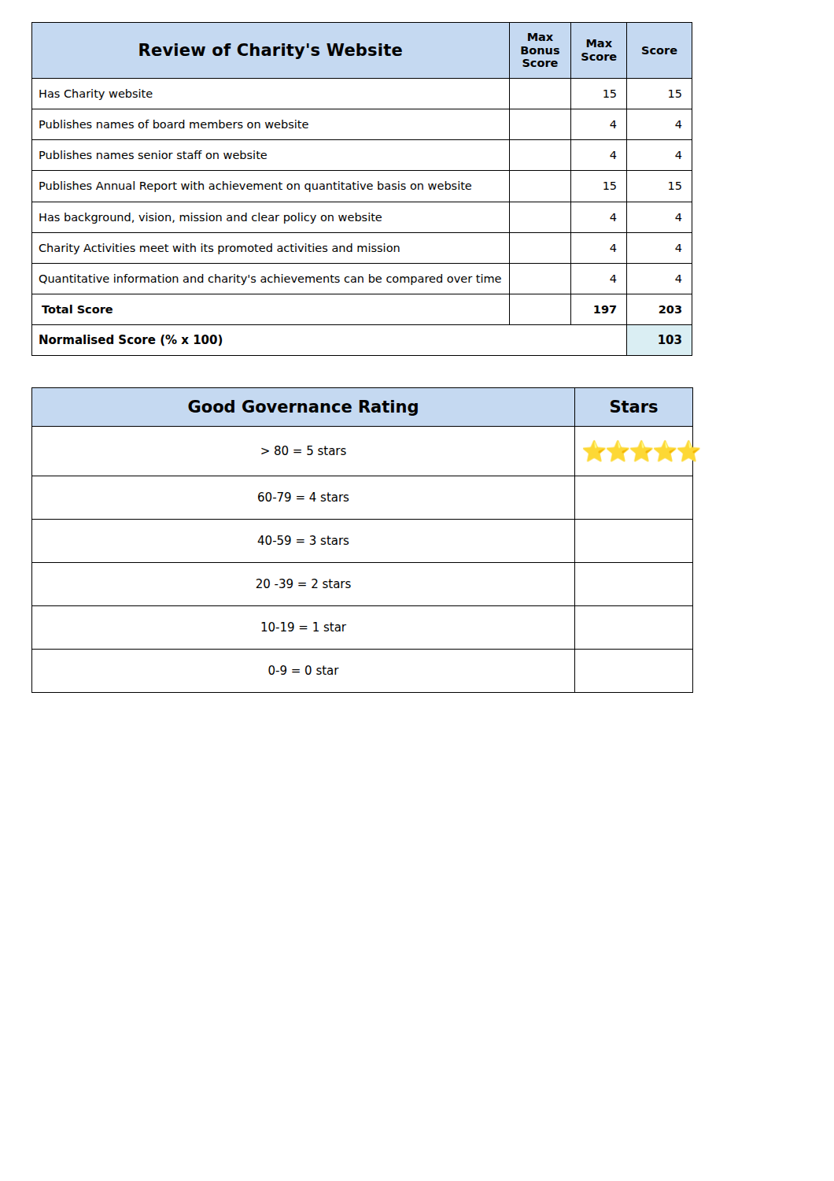| Review of Charity's Website | Max Bonus Score | Max Score | Score |
| --- | --- | --- | --- |
| Has Charity website | | 15 | 15 |
| Publishes names of board members on website | | 4 | 4 |
| Publishes names senior staff on website | | 4 | 4 |
| Publishes Annual Report with achievement on quantitative basis on website | | 15 | 15 |
| Has background, vision, mission and clear policy on website | | 4 | 4 |
| Charity Activities meet with its promoted activities and mission | | 4 | 4 |
| Quantitative information and charity's achievements can be compared over time | | 4 | 4 |
| Total Score | | 197 | 203 |
| Normalised Score (% x 100) | 103 |
| Good Governance Rating | Stars |
| --- | --- |
| > 80 = 5 stars | ⭐⭐⭐⭐⭐ |
| 60-79 = 4 stars | |
| 40-59 = 3 stars | |
| 20 -39 = 2 stars | |
| 10-19 = 1 star | |
| 0-9 = 0 star | |